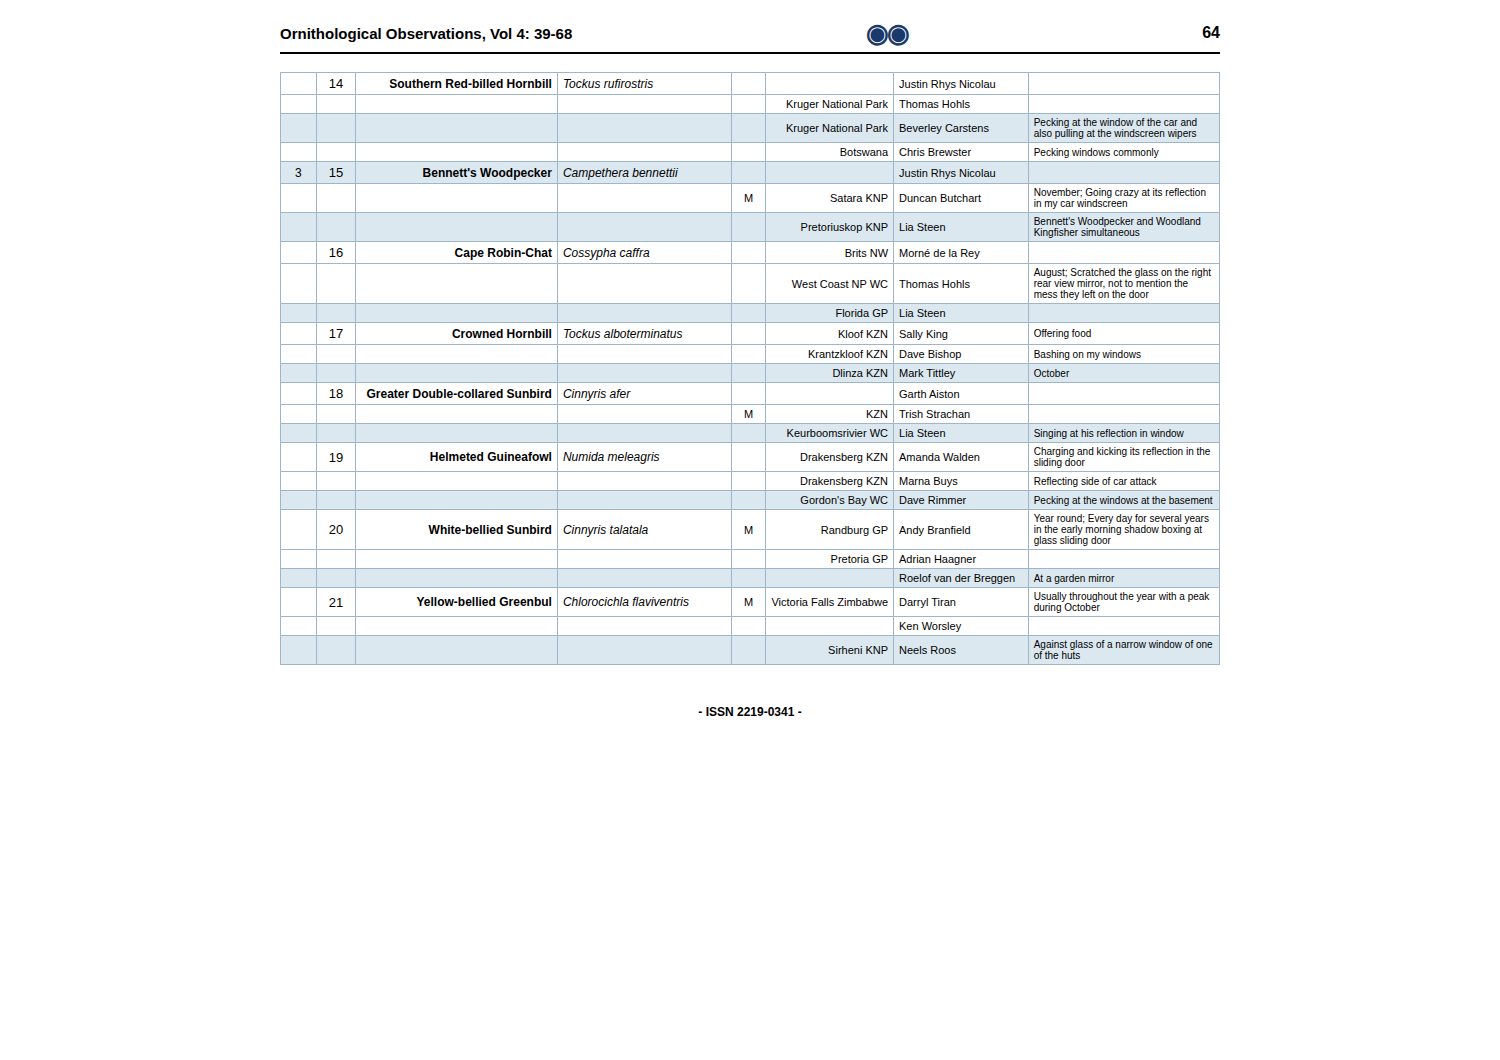Ornithological Observations, Vol 4: 39-68
◉◉
64
| | 14 | Southern Red-billed Hornbill | Tockus rufirostris | | | Justin Rhys Nicolau | |
| | | | | | Kruger National Park | Thomas Hohls | |
| | | | | | Kruger National Park | Beverley Carstens | Pecking at the window of the car and also pulling at the windscreen wipers |
| | | | | | Botswana | Chris Brewster | Pecking windows commonly |
| 3 | 15 | Bennett's Woodpecker | Campethera bennettii | | | Justin Rhys Nicolau | |
| | | | | M | Satara KNP | Duncan Butchart | November; Going crazy at its reflection in my car windscreen |
| | | | | | Pretoriuskop KNP | Lia Steen | Bennett's Woodpecker and Woodland Kingfisher simultaneous |
| | 16 | Cape Robin-Chat | Cossypha caffra | | Brits NW | Morné de la Rey | |
| | | | | | West Coast NP WC | Thomas Hohls | August; Scratched the glass on the right rear view mirror, not to mention the mess they left on the door |
| | | | | | Florida GP | Lia Steen | |
| | 17 | Crowned Hornbill | Tockus alboterminatus | | Kloof KZN | Sally King | Offering food |
| | | | | | Krantzkloof KZN | Dave Bishop | Bashing on my windows |
| | | | | | Dlinza KZN | Mark Tittley | October |
| | 18 | Greater Double-collared Sunbird | Cinnyris afer | | | Garth Aiston | |
| | | | | M | KZN | Trish Strachan | |
| | | | | | Keurboomsrivier WC | Lia Steen | Singing at his reflection in window |
| | 19 | Helmeted Guineafowl | Numida meleagris | | Drakensberg KZN | Amanda Walden | Charging and kicking its reflection in the sliding door |
| | | | | | Drakensberg KZN | Marna Buys | Reflecting side of car attack |
| | | | | | Gordon's Bay WC | Dave Rimmer | Pecking at the windows at the basement |
| | 20 | White-bellied Sunbird | Cinnyris talatala | M | Randburg GP | Andy Branfield | Year round; Every day for several years in the early morning shadow boxing at glass sliding door |
| | | | | | Pretoria GP | Adrian Haagner | |
| | | | | | | Roelof van der Breggen | At a garden mirror |
| | 21 | Yellow-bellied Greenbul | Chlorocichla flaviventris | M | Victoria Falls Zimbabwe | Darryl Tiran | Usually throughout the year with a peak during October |
| | | | | | | Ken Worsley | |
| | | | | | Sirheni KNP | Neels Roos | Against glass of a narrow window of one of the huts |
- ISSN 2219-0341 -